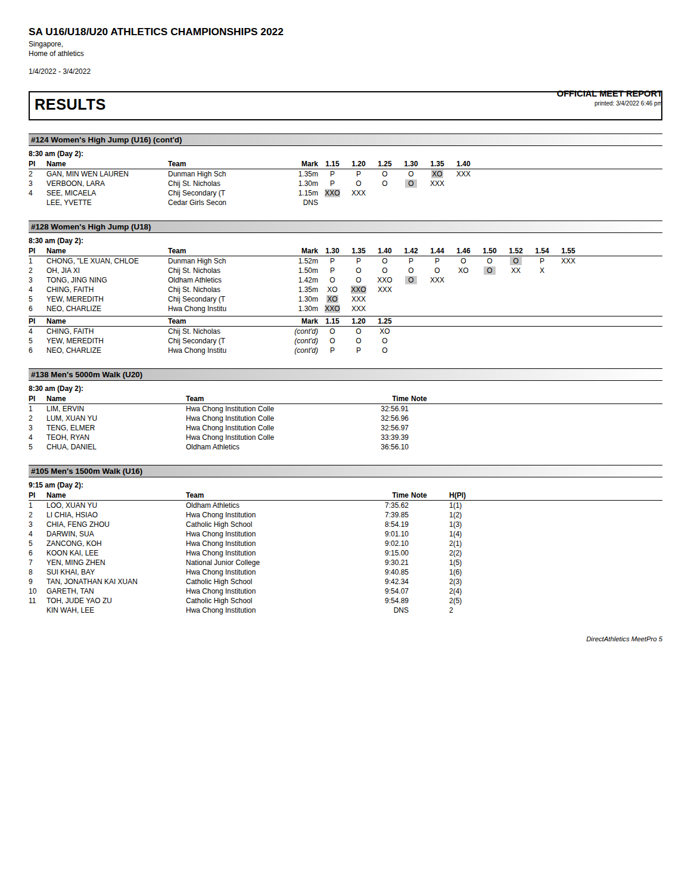OFFICIAL MEET REPORT
printed: 3/4/2022 6:46 pm
SA U16/U18/U20 ATHLETICS CHAMPIONSHIPS 2022
Singapore,
Home of athletics
1/4/2022 - 3/4/2022
RESULTS
#124 Women's High Jump (U16) (cont'd)
8:30 am (Day 2):
| Pl | Name | Team | Mark | 1.15 | 1.20 | 1.25 | 1.30 | 1.35 | 1.40 | |
| --- | --- | --- | --- | --- | --- | --- | --- | --- | --- | --- |
| 2 | GAN, MIN WEN LAUREN | Dunman High Sch | 1.35m | P | P | O | O | XO | XXX | |
| 3 | VERBOON, LARA | Chij St. Nicholas | 1.30m | P | O | O | O | XXX | | |
| 4 | SEE, MICAELA | Chij Secondary (T | 1.15m | XXO | XXX | | | | | |
| | LEE, YVETTE | Cedar Girls Secon | DNS | | | | | | | |
#128 Women's High Jump (U18)
8:30 am (Day 2):
| Pl | Name | Team | Mark | 1.30 | 1.35 | 1.40 | 1.42 | 1.44 | 1.46 | 1.50 | 1.52 | 1.54 | 1.55 | |
| --- | --- | --- | --- | --- | --- | --- | --- | --- | --- | --- | --- | --- | --- | --- |
| 1 | CHONG, "LE XUAN, CHLOE | Dunman High Sch | 1.52m | P | P | O | P | P | O | O | O | P | XXX | |
| 2 | OH, JIA XI | Chij St. Nicholas | 1.50m | P | O | O | O | O | XO | O | XX | X | | |
| 3 | TONG, JING NING | Oldham Athletics | 1.42m | O | O | XXO | O | XXX | | | | | | |
| 4 | CHING, FAITH | Chij St. Nicholas | 1.35m | XO | XXO | XXX | | | | | | | | |
| 5 | YEW, MEREDITH | Chij Secondary (T | 1.30m | XO | XXX | | | | | | | | | |
| 6 | NEO, CHARLIZE | Hwa Chong Institu | 1.30m | XXO | XXX | | | | | | | | | |
| Pl | Name | Team | Mark | 1.15 | 1.20 | 1.25 | |
| --- | --- | --- | --- | --- | --- | --- | --- |
| 4 | CHING, FAITH | Chij St. Nicholas | (cont'd) | O | O | XO | |
| 5 | YEW, MEREDITH | Chij Secondary (T | (cont'd) | O | O | O | |
| 6 | NEO, CHARLIZE | Hwa Chong Institu | (cont'd) | P | P | O | |
#138 Men's 5000m Walk (U20)
8:30 am (Day 2):
| Pl | Name | Team | Time | Note |
| --- | --- | --- | --- | --- |
| 1 | LIM, ERVIN | Hwa Chong Institution Colle | 32:56.91 | |
| 2 | LUM, XUAN YU | Hwa Chong Institution Colle | 32:56.96 | |
| 3 | TENG, ELMER | Hwa Chong Institution Colle | 32:56.97 | |
| 4 | TEOH, RYAN | Hwa Chong Institution Colle | 33:39.39 | |
| 5 | CHUA, DANIEL | Oldham Athletics | 36:56.10 | |
#105 Men's 1500m Walk (U16)
9:15 am (Day 2):
| Pl | Name | Team | Time | Note | H(Pl) |
| --- | --- | --- | --- | --- | --- |
| 1 | LOO, XUAN YU | Oldham Athletics | 7:35.62 | | 1(1) |
| 2 | LI CHIA, HSIAO | Hwa Chong Institution | 7:39.85 | | 1(2) |
| 3 | CHIA, FENG ZHOU | Catholic High School | 8:54.19 | | 1(3) |
| 4 | DARWIN, SUA | Hwa Chong Institution | 9:01.10 | | 1(4) |
| 5 | ZANCONG, KOH | Hwa Chong Institution | 9:02.10 | | 2(1) |
| 6 | KOON KAI, LEE | Hwa Chong Institution | 9:15.00 | | 2(2) |
| 7 | YEN, MING ZHEN | National Junior College | 9:30.21 | | 1(5) |
| 8 | SUI KHAI, BAY | Hwa Chong Institution | 9:40.85 | | 1(6) |
| 9 | TAN, JONATHAN KAI XUAN | Catholic High School | 9:42.34 | | 2(3) |
| 10 | GARETH, TAN | Hwa Chong Institution | 9:54.07 | | 2(4) |
| 11 | TOH, JUDE YAO ZU | Catholic High School | 9:54.89 | | 2(5) |
| | KIN WAH, LEE | Hwa Chong Institution | DNS | | 2 |
DirectAthletics MeetPro 5